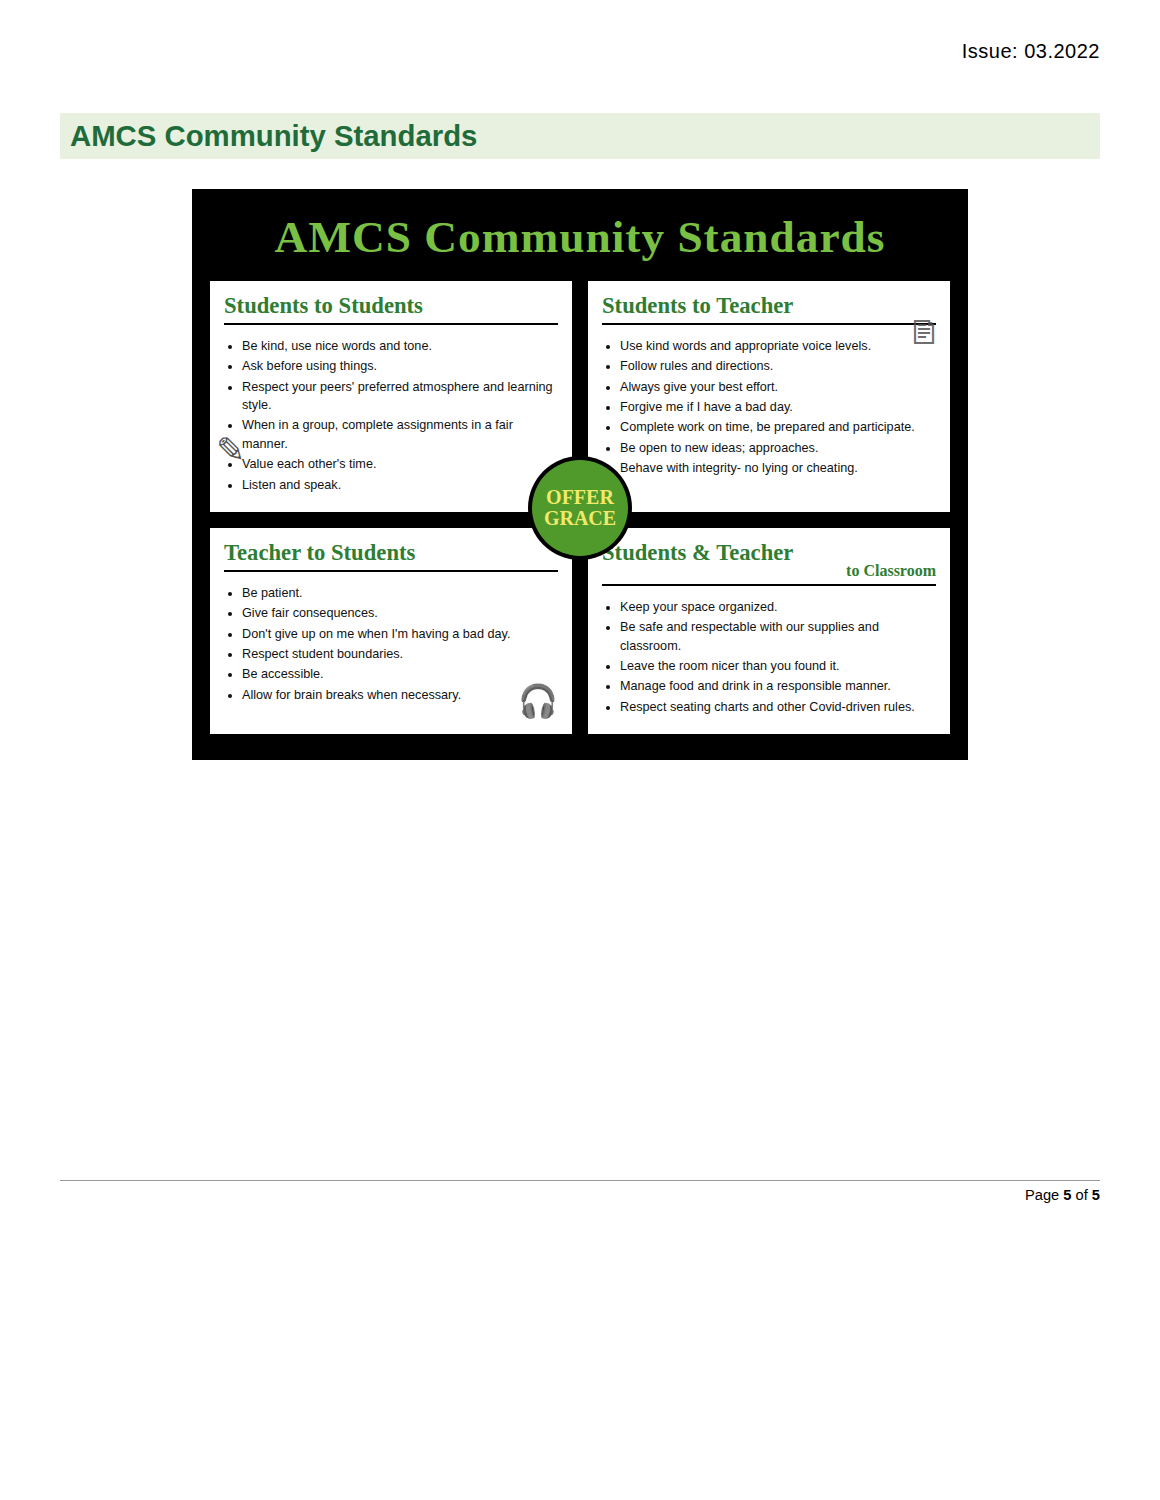Issue: 03.2022
AMCS Community Standards
AMCS Community Standards
OFFER
GRACE
Students to Students
Be kind, use nice words and tone.
Ask before using things.
Respect your peers' preferred atmosphere and learning style.
When in a group, complete assignments in a fair manner.
Value each other's time.
Listen and speak.
✎
Students to Teacher
Use kind words and appropriate voice levels.
Follow rules and directions.
Always give your best effort.
Forgive me if I have a bad day.
Complete work on time, be prepared and participate.
Be open to new ideas; approaches.
Behave with integrity- no lying or cheating.
🖹
Teacher to Students
Be patient.
Give fair consequences.
Don't give up on me when I'm having a bad day.
Respect student boundaries.
Be accessible.
Allow for brain breaks when necessary.
🎧
Students & Teacherto Classroom
Keep your space organized.
Be safe and respectable with our supplies and classroom.
Leave the room nicer than you found it.
Manage food and drink in a responsible manner.
Respect seating charts and other Covid-driven rules.
Page 5 of 5